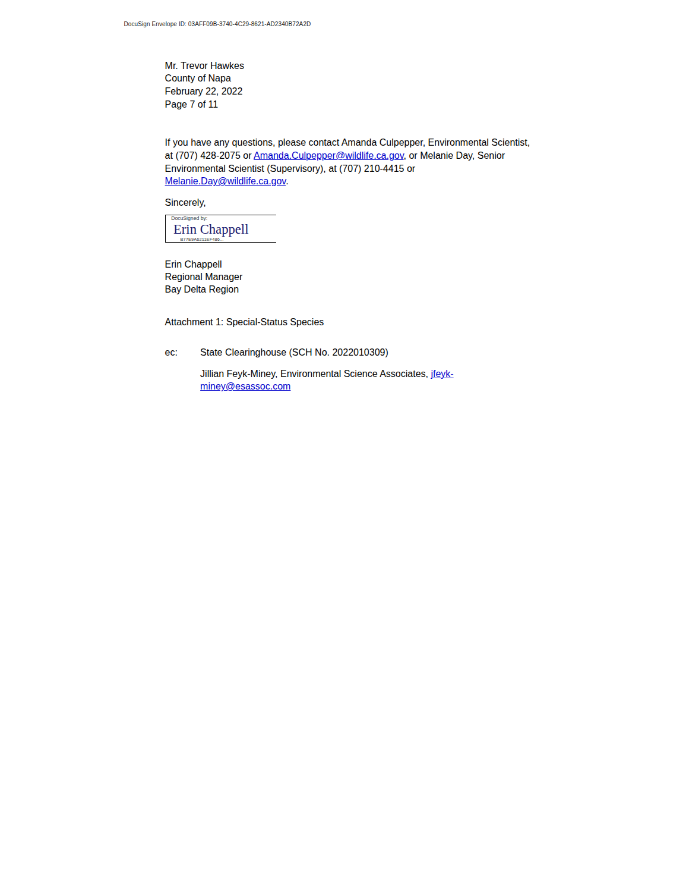DocuSign Envelope ID: 03AFF09B-3740-4C29-8621-AD2340B72A2D
Mr. Trevor Hawkes
County of Napa
February 22, 2022
Page 7 of 11
If you have any questions, please contact Amanda Culpepper, Environmental Scientist, at (707) 428-2075 or Amanda.Culpepper@wildlife.ca.gov, or Melanie Day, Senior Environmental Scientist (Supervisory), at (707) 210-4415 or Melanie.Day@wildlife.ca.gov.
Sincerely,
DocuSigned by:
Erin Chappell
B77E9A6211EF486...
Erin Chappell
Regional Manager
Bay Delta Region
Attachment 1: Special-Status Species
ec: State Clearinghouse (SCH No. 2022010309)
Jillian Feyk-Miney, Environmental Science Associates, jfeyk-miney@esassoc.com